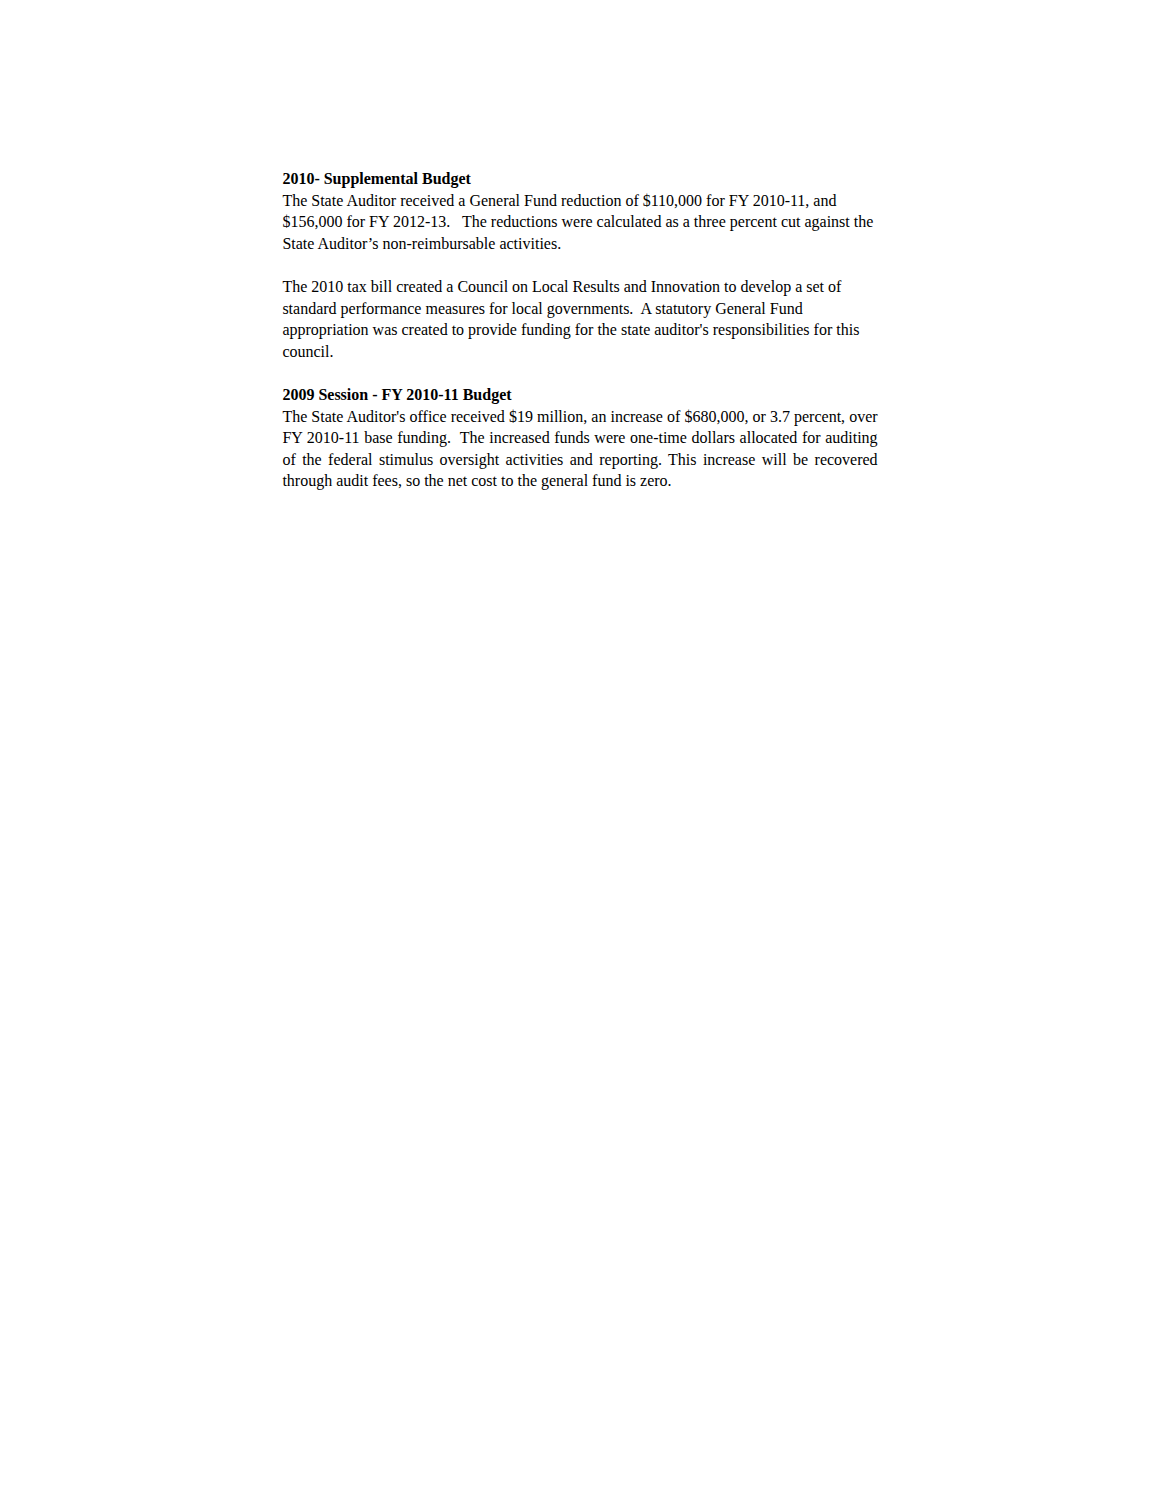2010- Supplemental Budget
The State Auditor received a General Fund reduction of $110,000 for FY 2010-11, and $156,000 for FY 2012-13. The reductions were calculated as a three percent cut against the State Auditor’s non-reimbursable activities.
The 2010 tax bill created a Council on Local Results and Innovation to develop a set of standard performance measures for local governments. A statutory General Fund appropriation was created to provide funding for the state auditor's responsibilities for this council.
2009 Session - FY 2010-11 Budget
The State Auditor's office received $19 million, an increase of $680,000, or 3.7 percent, over FY 2010-11 base funding. The increased funds were one-time dollars allocated for auditing of the federal stimulus oversight activities and reporting. This increase will be recovered through audit fees, so the net cost to the general fund is zero.